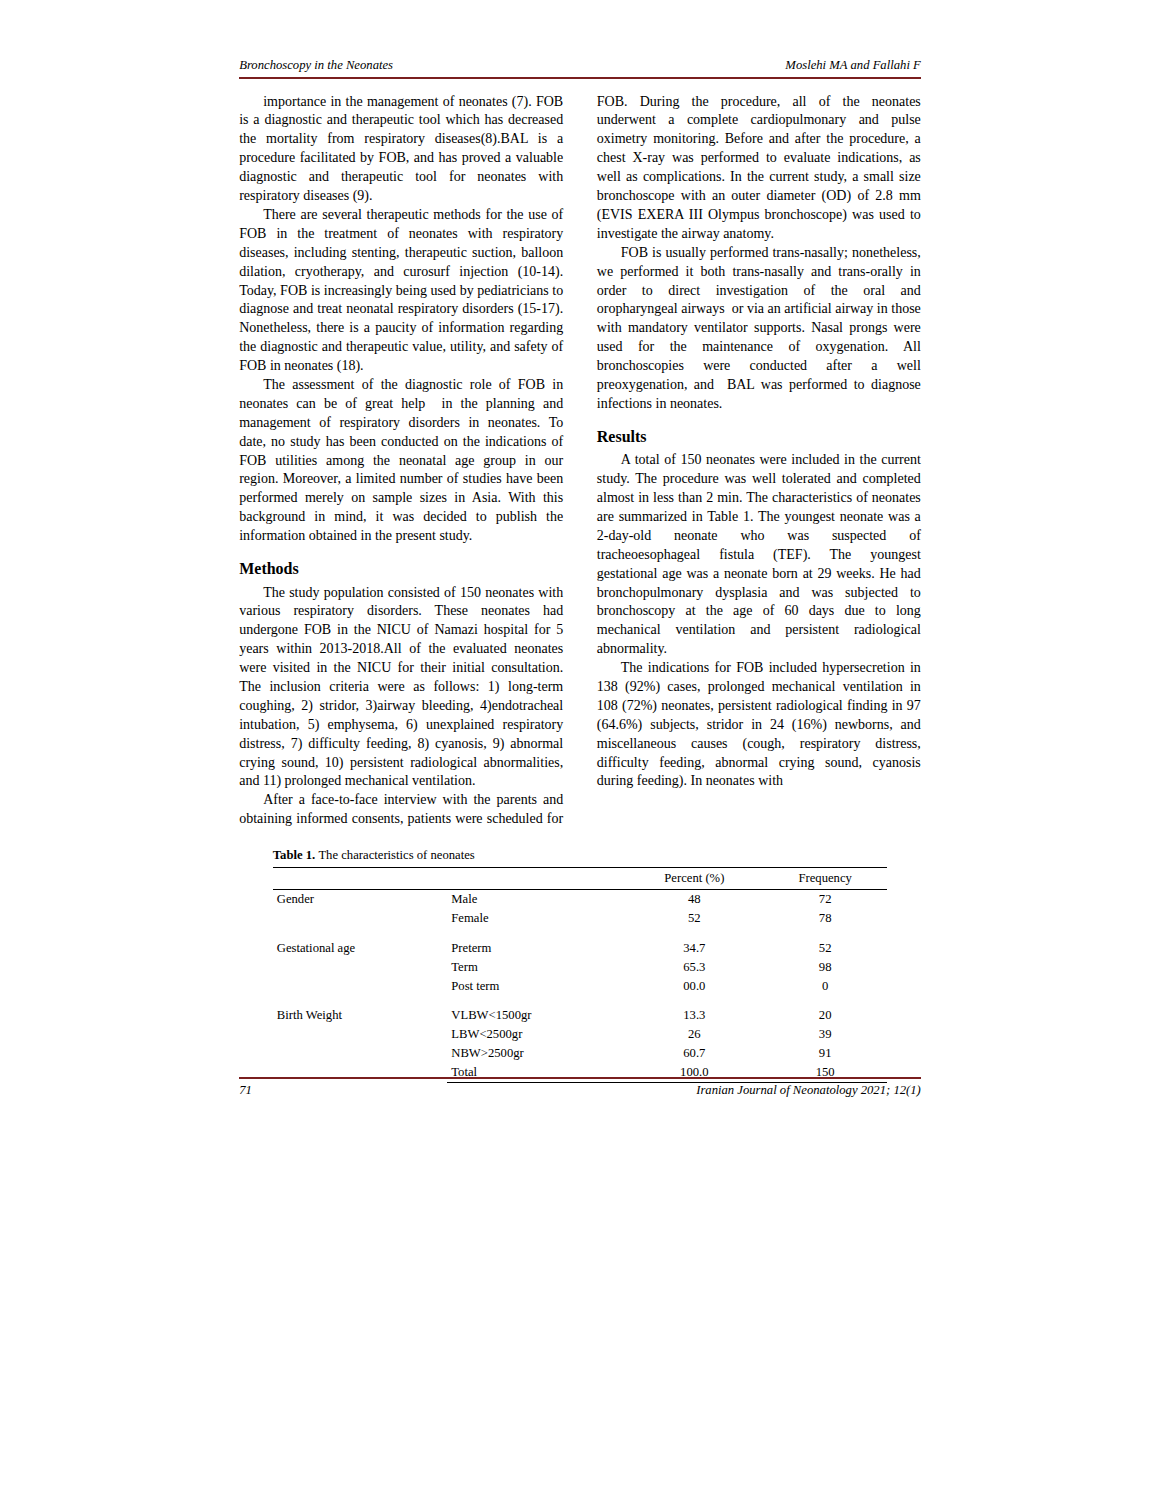Bronchoscopy in the Neonates Moslehi MA and Fallahi F
importance in the management of neonates (7). FOB is a diagnostic and therapeutic tool which has decreased the mortality from respiratory diseases(8).BAL is a procedure facilitated by FOB, and has proved a valuable diagnostic and therapeutic tool for neonates with respiratory diseases (9).
There are several therapeutic methods for the use of FOB in the treatment of neonates with respiratory diseases, including stenting, therapeutic suction, balloon dilation, cryotherapy, and curosurf injection (10-14). Today, FOB is increasingly being used by pediatricians to diagnose and treat neonatal respiratory disorders (15-17). Nonetheless, there is a paucity of information regarding the diagnostic and therapeutic value, utility, and safety of FOB in neonates (18).
The assessment of the diagnostic role of FOB in neonates can be of great help in the planning and management of respiratory disorders in neonates. To date, no study has been conducted on the indications of FOB utilities among the neonatal age group in our region. Moreover, a limited number of studies have been performed merely on sample sizes in Asia. With this background in mind, it was decided to publish the information obtained in the present study.
Methods
The study population consisted of 150 neonates with various respiratory disorders. These neonates had undergone FOB in the NICU of Namazi hospital for 5 years within 2013-2018.All of the evaluated neonates were visited in the NICU for their initial consultation. The inclusion criteria were as follows: 1) long-term coughing, 2) stridor, 3)airway bleeding, 4)endotracheal intubation, 5) emphysema, 6) unexplained respiratory distress, 7) difficulty feeding, 8) cyanosis, 9) abnormal crying sound, 10) persistent radiological abnormalities, and 11) prolonged mechanical ventilation.
After a face-to-face interview with the parents and obtaining informed consents, patients were scheduled for FOB. During the procedure, all of the neonates underwent a complete cardiopulmonary and pulse oximetry monitoring. Before and after the procedure, a chest X-ray was performed to evaluate indications, as well as complications. In the current study, a small size bronchoscope with an outer diameter (OD) of 2.8 mm (EVIS EXERA III Olympus bronchoscope) was used to investigate the airway anatomy.
FOB is usually performed trans-nasally; nonetheless, we performed it both trans-nasally and trans-orally in order to direct investigation of the oral and oropharyngeal airways or via an artificial airway in those with mandatory ventilator supports. Nasal prongs were used for the maintenance of oxygenation. All bronchoscopies were conducted after a well preoxygenation, and BAL was performed to diagnose infections in neonates.
Results
A total of 150 neonates were included in the current study. The procedure was well tolerated and completed almost in less than 2 min. The characteristics of neonates are summarized in Table 1. The youngest neonate was a 2-day-old neonate who was suspected of tracheoesophageal fistula (TEF). The youngest gestational age was a neonate born at 29 weeks. He had bronchopulmonary dysplasia and was subjected to bronchoscopy at the age of 60 days due to long mechanical ventilation and persistent radiological abnormality.
The indications for FOB included hypersecretion in 138 (92%) cases, prolonged mechanical ventilation in 108 (72%) neonates, persistent radiological finding in 97 (64.6%) subjects, stridor in 24 (16%) newborns, and miscellaneous causes (cough, respiratory distress, difficulty feeding, abnormal crying sound, cyanosis during feeding). In neonates with
Table 1. The characteristics of neonates
| | | Percent (%) | Frequency |
| --- | --- | --- | --- |
| Gender | Male | 48 | 72 |
| Female | 52 | 78 |
| Gestational age | Preterm | 34.7 | 52 |
| Term | 65.3 | 98 |
| Post term | 00.0 | 0 |
| Birth Weight | VLBW<1500gr | 13.3 | 20 |
| LBW<2500gr | 26 | 39 |
| NBW>2500gr | 60.7 | 91 |
| Total | 100.0 | 150 |
71 Iranian Journal of Neonatology 2021; 12(1)